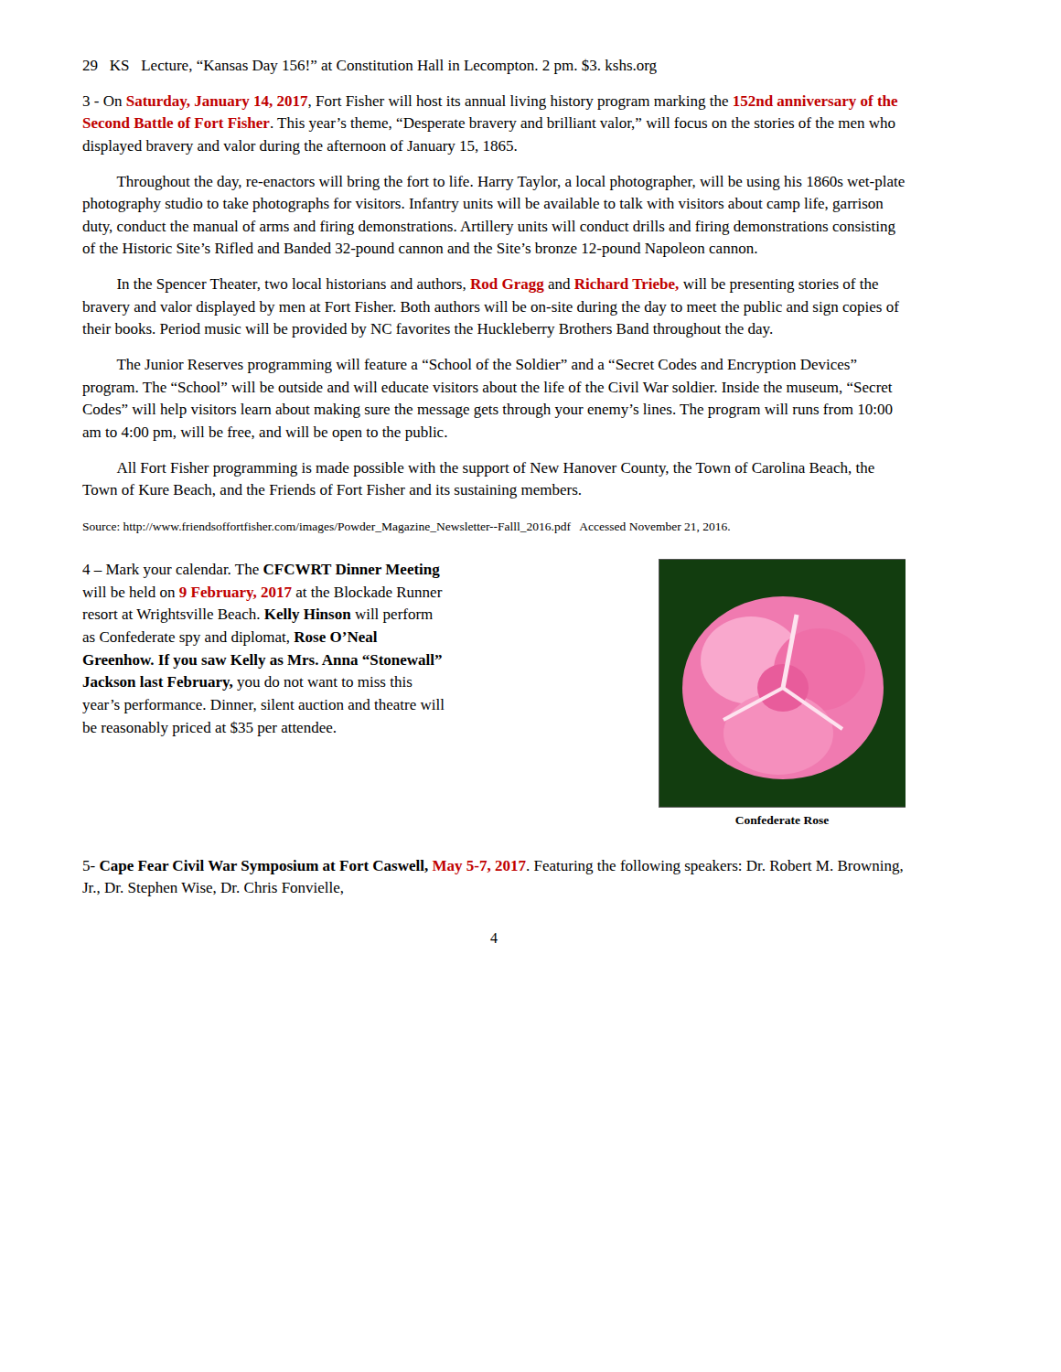29 KS Lecture, “Kansas Day 156!” at Constitution Hall in Lecompton. 2 pm. $3. kshs.org
3 - On Saturday, January 14, 2017, Fort Fisher will host its annual living history program marking the 152nd anniversary of the Second Battle of Fort Fisher. This year’s theme, “Desperate bravery and brilliant valor,” will focus on the stories of the men who displayed bravery and valor during the afternoon of January 15, 1865.
Throughout the day, re-enactors will bring the fort to life. Harry Taylor, a local photographer, will be using his 1860s wet-plate photography studio to take photographs for visitors. Infantry units will be available to talk with visitors about camp life, garrison duty, conduct the manual of arms and firing demonstrations. Artillery units will conduct drills and firing demonstrations consisting of the Historic Site’s Rifled and Banded 32-pound cannon and the Site’s bronze 12-pound Napoleon cannon.
In the Spencer Theater, two local historians and authors, Rod Gragg and Richard Triebe, will be presenting stories of the bravery and valor displayed by men at Fort Fisher. Both authors will be on-site during the day to meet the public and sign copies of their books. Period music will be provided by NC favorites the Huckleberry Brothers Band throughout the day.
The Junior Reserves programming will feature a “School of the Soldier” and a “Secret Codes and Encryption Devices” program. The “School” will be outside and will educate visitors about the life of the Civil War soldier. Inside the museum, “Secret Codes” will help visitors learn about making sure the message gets through your enemy’s lines. The program will runs from 10:00 am to 4:00 pm, will be free, and will be open to the public.
All Fort Fisher programming is made possible with the support of New Hanover County, the Town of Carolina Beach, the Town of Kure Beach, and the Friends of Fort Fisher and its sustaining members.
Source: http://www.friendsoffortfisher.com/images/Powder_Magazine_Newsletter--Falll_2016.pdf Accessed November 21, 2016.
Confederate Rose
4 – Mark your calendar. The CFCWRT Dinner Meeting will be held on 9 February, 2017 at the Blockade Runner resort at Wrightsville Beach. Kelly Hinson will perform as Confederate spy and diplomat, Rose O’Neal Greenhow. If you saw Kelly as Mrs. Anna “Stonewall” Jackson last February, you do not want to miss this year’s performance. Dinner, silent auction and theatre will be reasonably priced at $35 per attendee.
5- Cape Fear Civil War Symposium at Fort Caswell, May 5-7, 2017. Featuring the following speakers: Dr. Robert M. Browning, Jr., Dr. Stephen Wise, Dr. Chris Fonvielle,
4